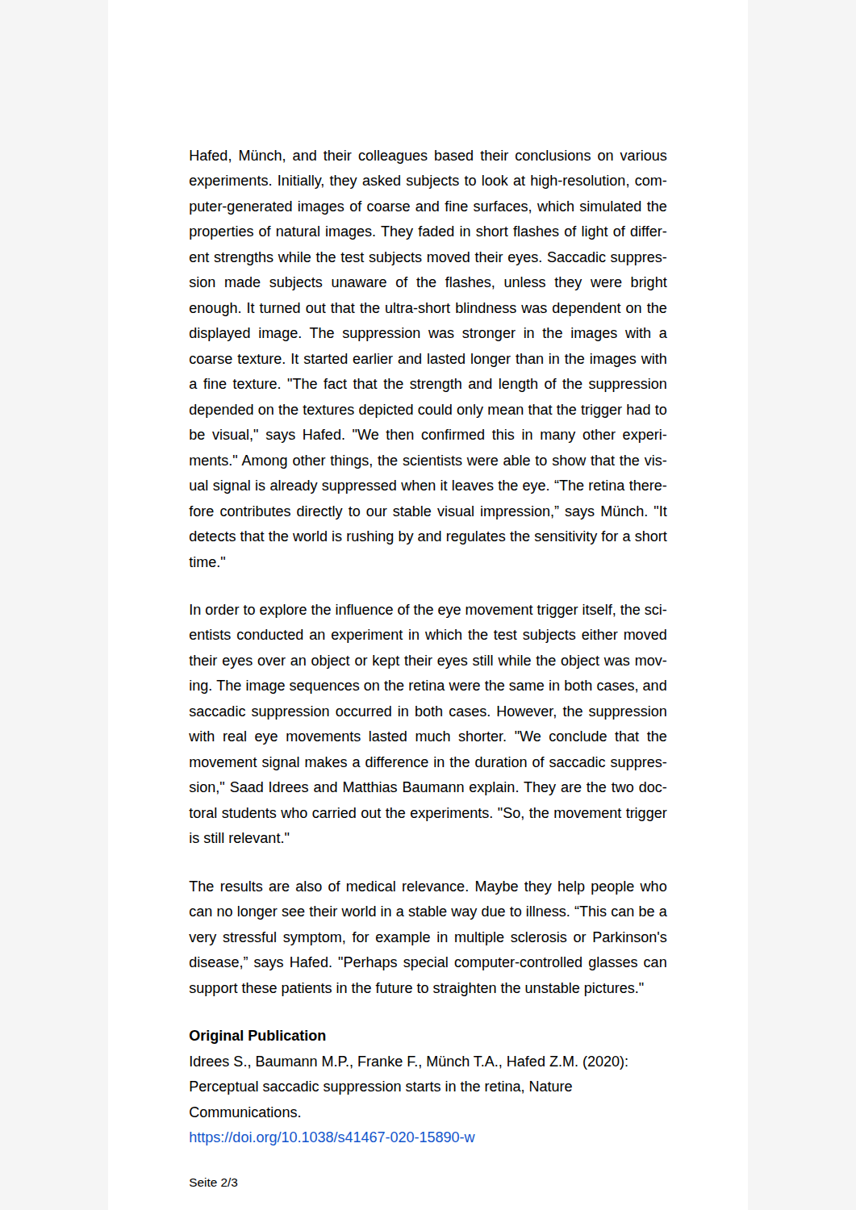Hafed, Münch, and their colleagues based their conclusions on various experiments. Initially, they asked subjects to look at high-resolution, computer-generated images of coarse and fine surfaces, which simulated the properties of natural images. They faded in short flashes of light of different strengths while the test subjects moved their eyes. Saccadic suppression made subjects unaware of the flashes, unless they were bright enough. It turned out that the ultra-short blindness was dependent on the displayed image. The suppression was stronger in the images with a coarse texture. It started earlier and lasted longer than in the images with a fine texture. "The fact that the strength and length of the suppression depended on the textures depicted could only mean that the trigger had to be visual," says Hafed. "We then confirmed this in many other experiments." Among other things, the scientists were able to show that the visual signal is already suppressed when it leaves the eye. “The retina therefore contributes directly to our stable visual impression,” says Münch. "It detects that the world is rushing by and regulates the sensitivity for a short time."
In order to explore the influence of the eye movement trigger itself, the scientists conducted an experiment in which the test subjects either moved their eyes over an object or kept their eyes still while the object was moving. The image sequences on the retina were the same in both cases, and saccadic suppression occurred in both cases. However, the suppression with real eye movements lasted much shorter. "We conclude that the movement signal makes a difference in the duration of saccadic suppression," Saad Idrees and Matthias Baumann explain. They are the two doctoral students who carried out the experiments. "So, the movement trigger is still relevant."
The results are also of medical relevance. Maybe they help people who can no longer see their world in a stable way due to illness. “This can be a very stressful symptom, for example in multiple sclerosis or Parkinson's disease,” says Hafed. "Perhaps special computer-controlled glasses can support these patients in the future to straighten the unstable pictures."
Original Publication
Idrees S., Baumann M.P., Franke F., Münch T.A., Hafed Z.M. (2020):
Perceptual saccadic suppression starts in the retina, Nature Communications.
https://doi.org/10.1038/s41467-020-15890-w
Seite 2/3